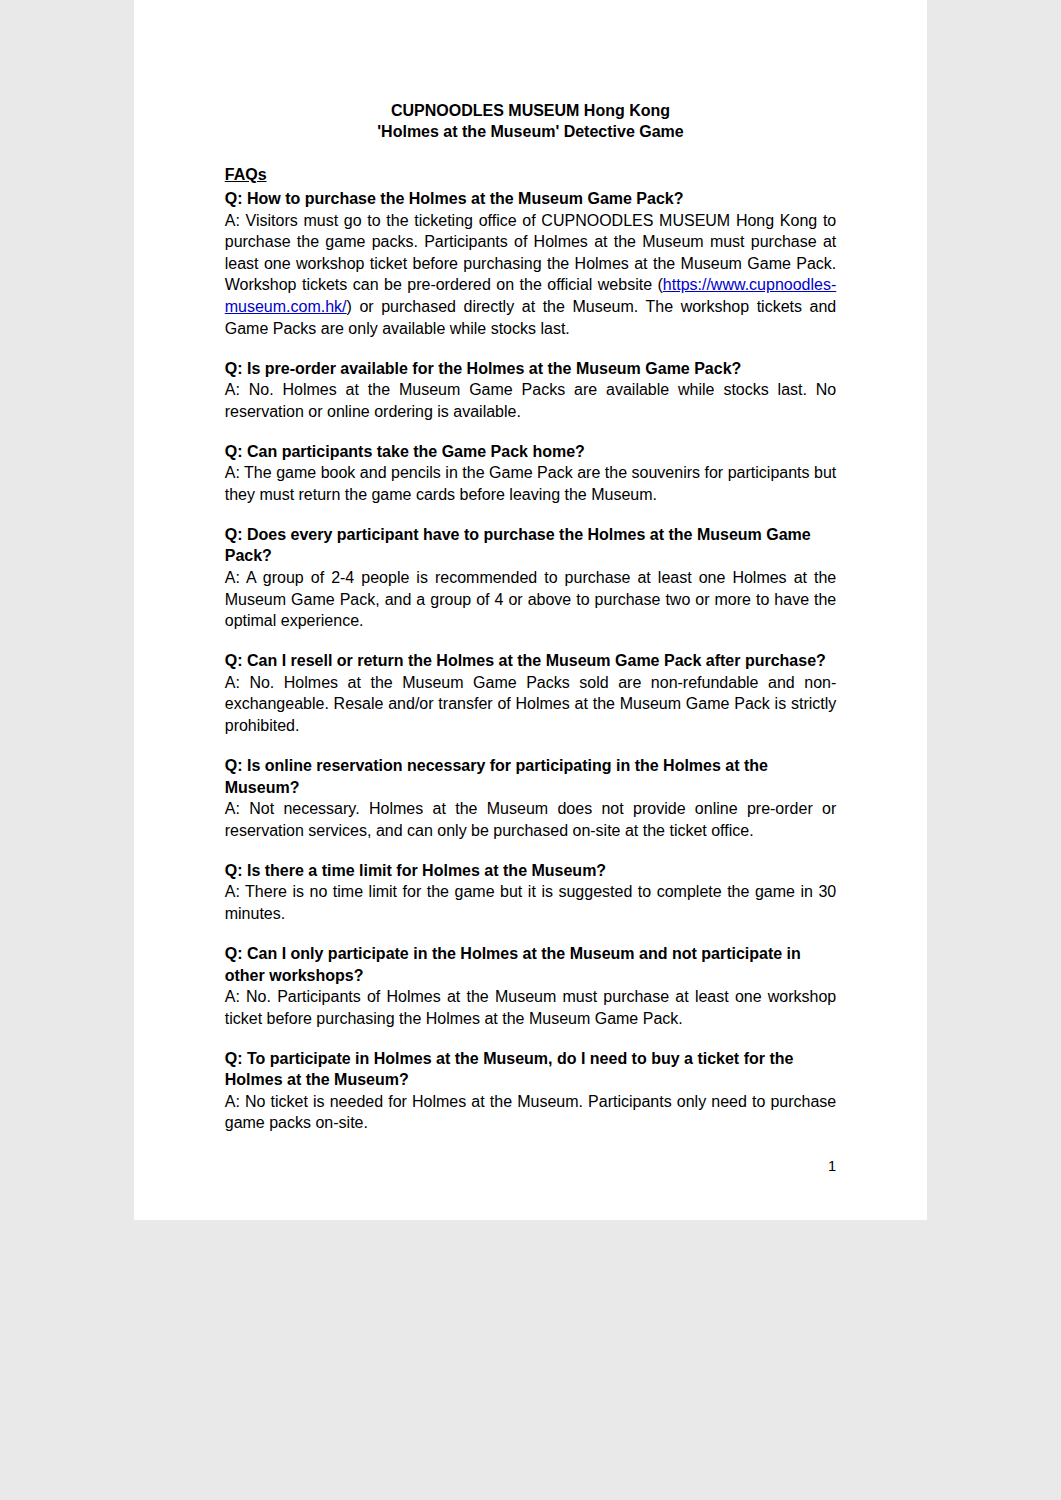CUPNOODLES MUSEUM Hong Kong 'Holmes at the Museum' Detective Game
FAQs
Q: How to purchase the Holmes at the Museum Game Pack?
A: Visitors must go to the ticketing office of CUPNOODLES MUSEUM Hong Kong to purchase the game packs. Participants of Holmes at the Museum must purchase at least one workshop ticket before purchasing the Holmes at the Museum Game Pack. Workshop tickets can be pre-ordered on the official website (https://www.cupnoodles-museum.com.hk/) or purchased directly at the Museum. The workshop tickets and Game Packs are only available while stocks last.
Q: Is pre-order available for the Holmes at the Museum Game Pack?
A: No. Holmes at the Museum Game Packs are available while stocks last. No reservation or online ordering is available.
Q: Can participants take the Game Pack home?
A: The game book and pencils in the Game Pack are the souvenirs for participants but they must return the game cards before leaving the Museum.
Q: Does every participant have to purchase the Holmes at the Museum Game Pack?
A: A group of 2-4 people is recommended to purchase at least one Holmes at the Museum Game Pack, and a group of 4 or above to purchase two or more to have the optimal experience.
Q: Can I resell or return the Holmes at the Museum Game Pack after purchase?
A: No. Holmes at the Museum Game Packs sold are non-refundable and non-exchangeable. Resale and/or transfer of Holmes at the Museum Game Pack is strictly prohibited.
Q: Is online reservation necessary for participating in the Holmes at the Museum?
A: Not necessary. Holmes at the Museum does not provide online pre-order or reservation services, and can only be purchased on-site at the ticket office.
Q: Is there a time limit for Holmes at the Museum?
A: There is no time limit for the game but it is suggested to complete the game in 30 minutes.
Q: Can I only participate in the Holmes at the Museum and not participate in other workshops?
A: No. Participants of Holmes at the Museum must purchase at least one workshop ticket before purchasing the Holmes at the Museum Game Pack.
Q: To participate in Holmes at the Museum, do I need to buy a ticket for the Holmes at the Museum?
A: No ticket is needed for Holmes at the Museum. Participants only need to purchase game packs on-site.
1